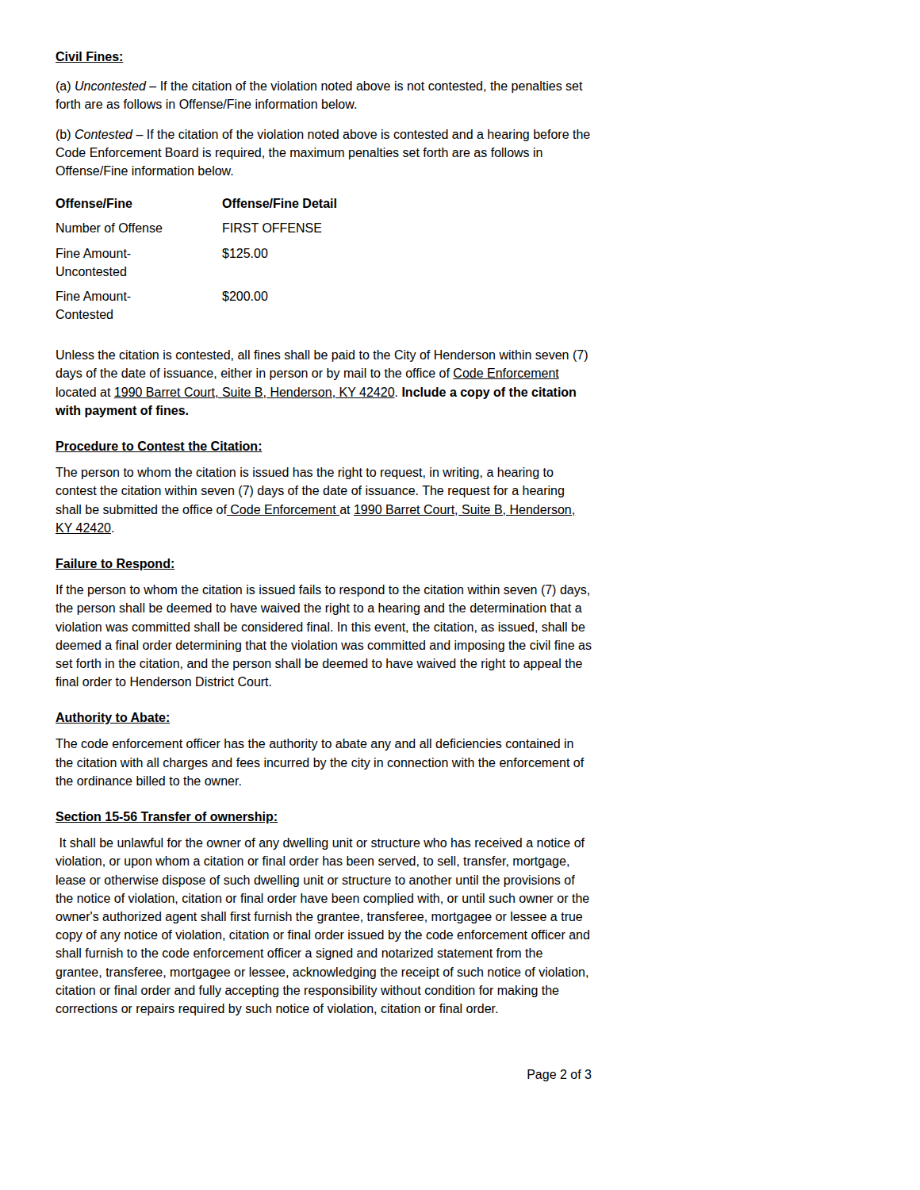Civil Fines:
(a) Uncontested – If the citation of the violation noted above is not contested, the penalties set forth are as follows in Offense/Fine information below.
(b) Contested – If the citation of the violation noted above is contested and a hearing before the Code Enforcement Board is required, the maximum penalties set forth are as follows in Offense/Fine information below.
| Offense/Fine | Offense/Fine Detail |
| --- | --- |
| Number of Offense | FIRST OFFENSE |
| Fine Amount- Uncontested | $125.00 |
| Fine Amount- Contested | $200.00 |
Unless the citation is contested, all fines shall be paid to the City of Henderson within seven (7) days of the date of issuance, either in person or by mail to the office of Code Enforcement located at 1990 Barret Court, Suite B, Henderson, KY 42420. Include a copy of the citation with payment of fines.
Procedure to Contest the Citation:
The person to whom the citation is issued has the right to request, in writing, a hearing to contest the citation within seven (7) days of the date of issuance. The request for a hearing shall be submitted the office of Code Enforcement at 1990 Barret Court, Suite B, Henderson, KY 42420.
Failure to Respond:
If the person to whom the citation is issued fails to respond to the citation within seven (7) days, the person shall be deemed to have waived the right to a hearing and the determination that a violation was committed shall be considered final. In this event, the citation, as issued, shall be deemed a final order determining that the violation was committed and imposing the civil fine as set forth in the citation, and the person shall be deemed to have waived the right to appeal the final order to Henderson District Court.
Authority to Abate:
The code enforcement officer has the authority to abate any and all deficiencies contained in the citation with all charges and fees incurred by the city in connection with the enforcement of the ordinance billed to the owner.
Section 15-56 Transfer of ownership:
It shall be unlawful for the owner of any dwelling unit or structure who has received a notice of violation, or upon whom a citation or final order has been served, to sell, transfer, mortgage, lease or otherwise dispose of such dwelling unit or structure to another until the provisions of the notice of violation, citation or final order have been complied with, or until such owner or the owner's authorized agent shall first furnish the grantee, transferee, mortgagee or lessee a true copy of any notice of violation, citation or final order issued by the code enforcement officer and shall furnish to the code enforcement officer a signed and notarized statement from the grantee, transferee, mortgagee or lessee, acknowledging the receipt of such notice of violation, citation or final order and fully accepting the responsibility without condition for making the corrections or repairs required by such notice of violation, citation or final order.
Page 2 of 3